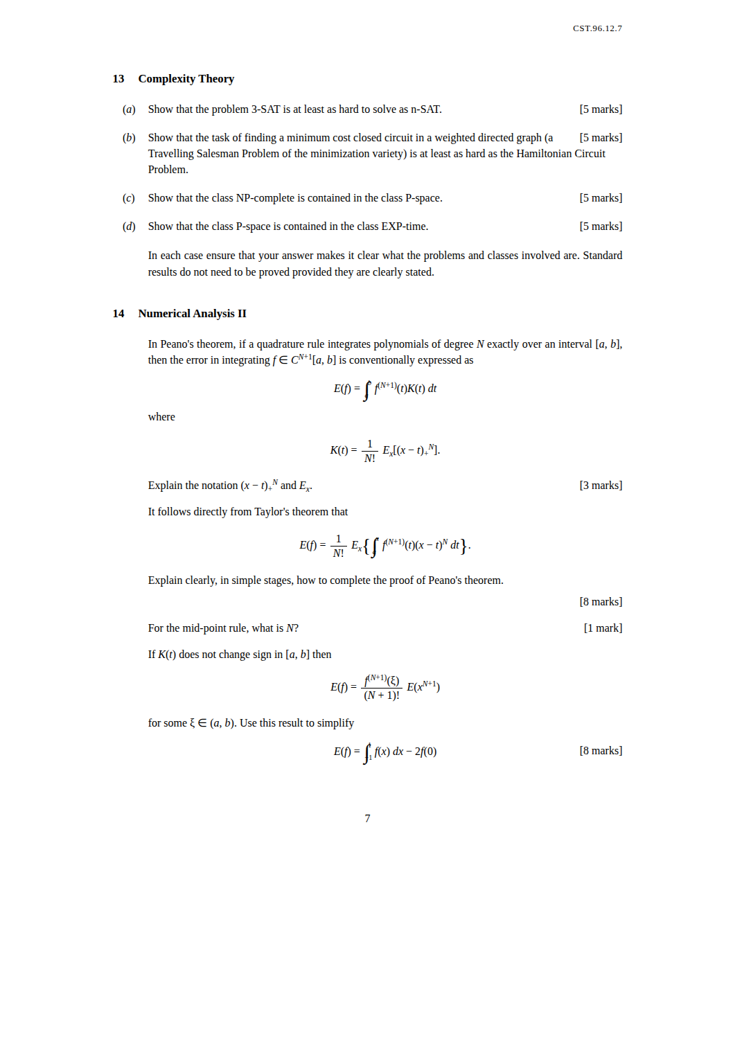CST.96.12.7
13 Complexity Theory
(a)[5 marks] Show that the problem 3-SAT is at least as hard to solve as n-SAT.
(b)[5 marks] Show that the task of finding a minimum cost closed circuit in a weighted directed graph (a Travelling Salesman Problem of the minimization variety) is at least as hard as the Hamiltonian Circuit Problem.
(c)[5 marks] Show that the class NP-complete is contained in the class P-space.
(d)[5 marks] Show that the class P-space is contained in the class EXP-time.
In each case ensure that your answer makes it clear what the problems and classes involved are. Standard results do not need to be proved provided they are clearly stated.
14 Numerical Analysis II
In Peano's theorem, if a quadrature rule integrates polynomials of degree N exactly over an interval [a, b], then the error in integrating f ∈ CN+1[a, b] is conventionally expressed as
E(f) = ∫ba f(N+1)(t)K(t) dt
where
K(t) = 1 N! Ex[(x − t)+N].
[3 marks] Explain the notation (x − t)+N and Ex.
It follows directly from Taylor's theorem that
E(f) = 1 N! Ex{∫xa f(N+1)(t)(x − t)N dt}.
Explain clearly, in simple stages, how to complete the proof of Peano's theorem.
[8 marks]
[1 mark] For the mid-point rule, what is N?
If K(t) does not change sign in [a, b] then
E(f) = f(N+1)(ξ)(N + 1)! E(xN+1)
for some ξ ∈ (a, b). Use this result to simplify
[8 marks] E(f) = ∫1−1 f(x) dx − 2f(0)
7